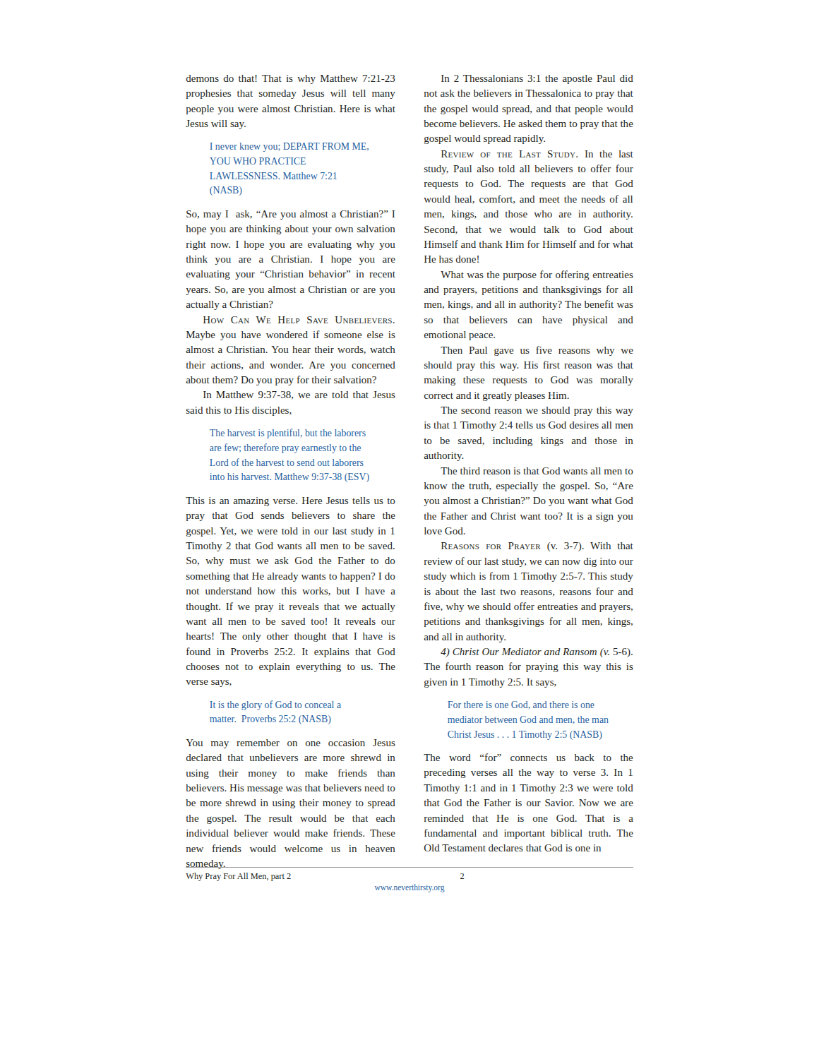demons do that! That is why Matthew 7:21-23 prophesies that someday Jesus will tell many people you were almost Christian. Here is what Jesus will say.
I never knew you; depart from me, you who practice lawlessness. Matthew 7:21 (NASB)
So, may I ask, “Are you almost a Christian?” I hope you are thinking about your own salvation right now. I hope you are evaluating why you think you are a Christian. I hope you are evaluating your “Christian behavior” in recent years. So, are you almost a Christian or are you actually a Christian?
How Can We Help Save Unbelievers. Maybe you have wondered if someone else is almost a Christian. You hear their words, watch their actions, and wonder. Are you concerned about them? Do you pray for their salvation?
In Matthew 9:37-38, we are told that Jesus said this to His disciples,
The harvest is plentiful, but the laborers are few; therefore pray earnestly to the Lord of the harvest to send out laborers into his harvest. Matthew 9:37-38 (ESV)
This is an amazing verse. Here Jesus tells us to pray that God sends believers to share the gospel. Yet, we were told in our last study in 1 Timothy 2 that God wants all men to be saved. So, why must we ask God the Father to do something that He already wants to happen? I do not understand how this works, but I have a thought. If we pray it reveals that we actually want all men to be saved too! It reveals our hearts! The only other thought that I have is found in Proverbs 25:2. It explains that God chooses not to explain everything to us. The verse says,
It is the glory of God to conceal a matter. Proverbs 25:2 (NASB)
You may remember on one occasion Jesus declared that unbelievers are more shrewd in using their money to make friends than believers. His message was that believers need to be more shrewd in using their money to spread the gospel. The result would be that each individual believer would make friends. These new friends would welcome us in heaven someday.
In 2 Thessalonians 3:1 the apostle Paul did not ask the believers in Thessalonica to pray that the gospel would spread, and that people would become believers. He asked them to pray that the gospel would spread rapidly.
Review of the Last Study. In the last study, Paul also told all believers to offer four requests to God. The requests are that God would heal, comfort, and meet the needs of all men, kings, and those who are in authority. Second, that we would talk to God about Himself and thank Him for Himself and for what He has done!
What was the purpose for offering entreaties and prayers, petitions and thanksgivings for all men, kings, and all in authority? The benefit was so that believers can have physical and emotional peace.
Then Paul gave us five reasons why we should pray this way. His first reason was that making these requests to God was morally correct and it greatly pleases Him.
The second reason we should pray this way is that 1 Timothy 2:4 tells us God desires all men to be saved, including kings and those in authority.
The third reason is that God wants all men to know the truth, especially the gospel. So, “Are you almost a Christian?” Do you want what God the Father and Christ want too? It is a sign you love God.
Reasons for Prayer (v. 3-7). With that review of our last study, we can now dig into our study which is from 1 Timothy 2:5-7. This study is about the last two reasons, reasons four and five, why we should offer entreaties and prayers, petitions and thanksgivings for all men, kings, and all in authority.
4) Christ Our Mediator and Ransom (v. 5-6). The fourth reason for praying this way this is given in 1 Timothy 2:5. It says,
For there is one God, and there is one mediator between God and men, the man Christ Jesus . . . 1 Timothy 2:5 (NASB)
The word “for” connects us back to the preceding verses all the way to verse 3. In 1 Timothy 1:1 and in 1 Timothy 2:3 we were told that God the Father is our Savior. Now we are reminded that He is one God. That is a fundamental and important biblical truth. The Old Testament declares that God is one in
Why Pray For All Men, part 2
2
www.neverthirsty.org